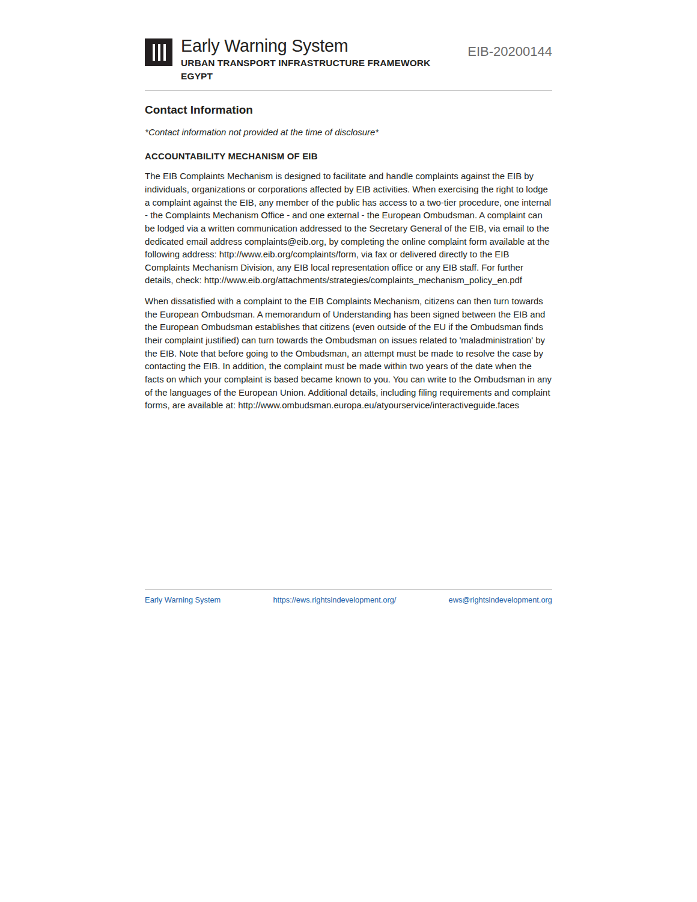Early Warning System
URBAN TRANSPORT INFRASTRUCTURE FRAMEWORK EGYPT
EIB-20200144
Contact Information
*Contact information not provided at the time of disclosure*
ACCOUNTABILITY MECHANISM OF EIB
The EIB Complaints Mechanism is designed to facilitate and handle complaints against the EIB by individuals, organizations or corporations affected by EIB activities. When exercising the right to lodge a complaint against the EIB, any member of the public has access to a two-tier procedure, one internal - the Complaints Mechanism Office - and one external - the European Ombudsman. A complaint can be lodged via a written communication addressed to the Secretary General of the EIB, via email to the dedicated email address complaints@eib.org, by completing the online complaint form available at the following address: http://www.eib.org/complaints/form, via fax or delivered directly to the EIB Complaints Mechanism Division, any EIB local representation office or any EIB staff. For further details, check: http://www.eib.org/attachments/strategies/complaints_mechanism_policy_en.pdf
When dissatisfied with a complaint to the EIB Complaints Mechanism, citizens can then turn towards the European Ombudsman. A memorandum of Understanding has been signed between the EIB and the European Ombudsman establishes that citizens (even outside of the EU if the Ombudsman finds their complaint justified) can turn towards the Ombudsman on issues related to 'maladministration' by the EIB. Note that before going to the Ombudsman, an attempt must be made to resolve the case by contacting the EIB. In addition, the complaint must be made within two years of the date when the facts on which your complaint is based became known to you. You can write to the Ombudsman in any of the languages of the European Union. Additional details, including filing requirements and complaint forms, are available at: http://www.ombudsman.europa.eu/atyourservice/interactiveguide.faces
Early Warning System
https://ews.rightsindevelopment.org/
ews@rightsindevelopment.org